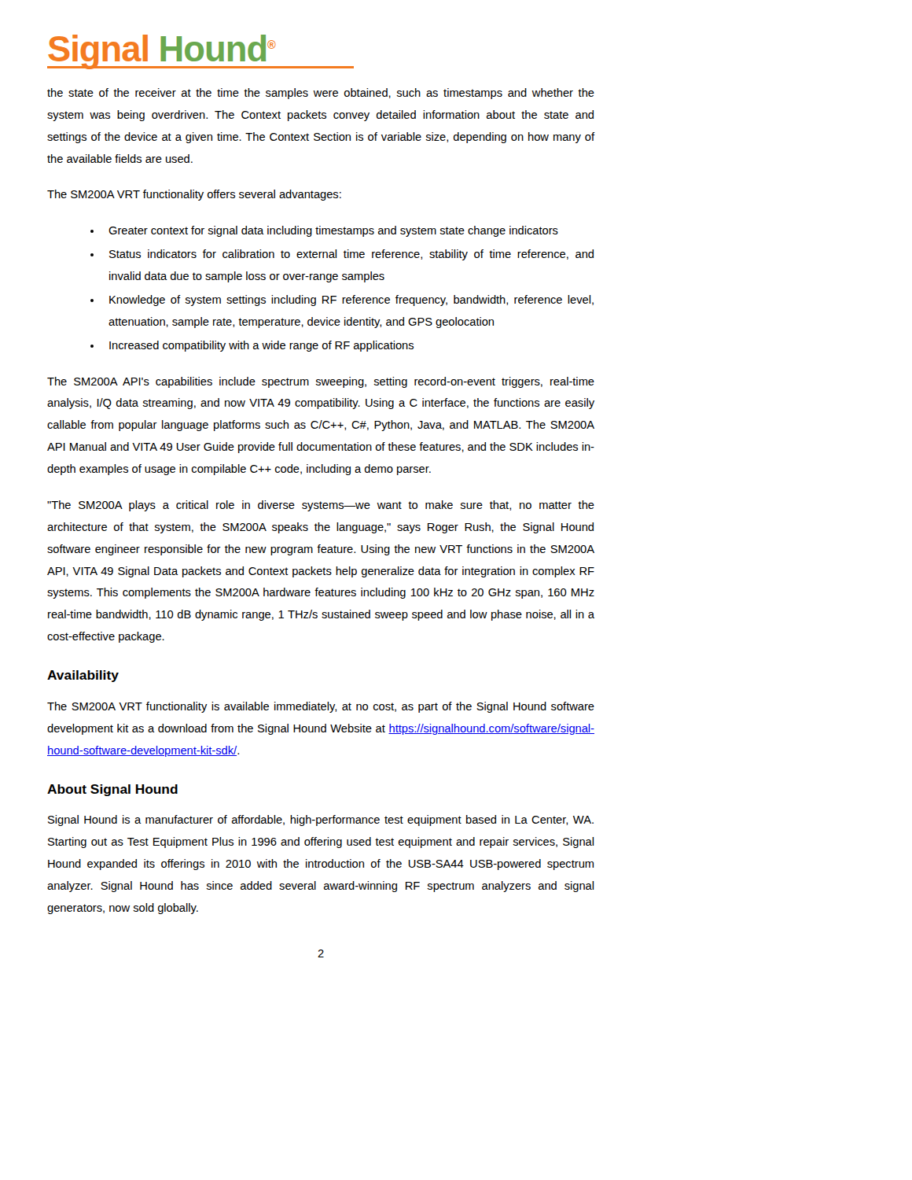Signal Hound®
the state of the receiver at the time the samples were obtained, such as timestamps and whether the system was being overdriven. The Context packets convey detailed information about the state and settings of the device at a given time. The Context Section is of variable size, depending on how many of the available fields are used.
The SM200A VRT functionality offers several advantages:
Greater context for signal data including timestamps and system state change indicators
Status indicators for calibration to external time reference, stability of time reference, and invalid data due to sample loss or over-range samples
Knowledge of system settings including RF reference frequency, bandwidth, reference level, attenuation, sample rate, temperature, device identity, and GPS geolocation
Increased compatibility with a wide range of RF applications
The SM200A API's capabilities include spectrum sweeping, setting record-on-event triggers, real-time analysis, I/Q data streaming, and now VITA 49 compatibility. Using a C interface, the functions are easily callable from popular language platforms such as C/C++, C#, Python, Java, and MATLAB. The SM200A API Manual and VITA 49 User Guide provide full documentation of these features, and the SDK includes in-depth examples of usage in compilable C++ code, including a demo parser.
"The SM200A plays a critical role in diverse systems—we want to make sure that, no matter the architecture of that system, the SM200A speaks the language," says Roger Rush, the Signal Hound software engineer responsible for the new program feature. Using the new VRT functions in the SM200A API, VITA 49 Signal Data packets and Context packets help generalize data for integration in complex RF systems. This complements the SM200A hardware features including 100 kHz to 20 GHz span, 160 MHz real-time bandwidth, 110 dB dynamic range, 1 THz/s sustained sweep speed and low phase noise, all in a cost-effective package.
Availability
The SM200A VRT functionality is available immediately, at no cost, as part of the Signal Hound software development kit as a download from the Signal Hound Website at https://signalhound.com/software/signal-hound-software-development-kit-sdk/.
About Signal Hound
Signal Hound is a manufacturer of affordable, high-performance test equipment based in La Center, WA. Starting out as Test Equipment Plus in 1996 and offering used test equipment and repair services, Signal Hound expanded its offerings in 2010 with the introduction of the USB-SA44 USB-powered spectrum analyzer. Signal Hound has since added several award-winning RF spectrum analyzers and signal generators, now sold globally.
2